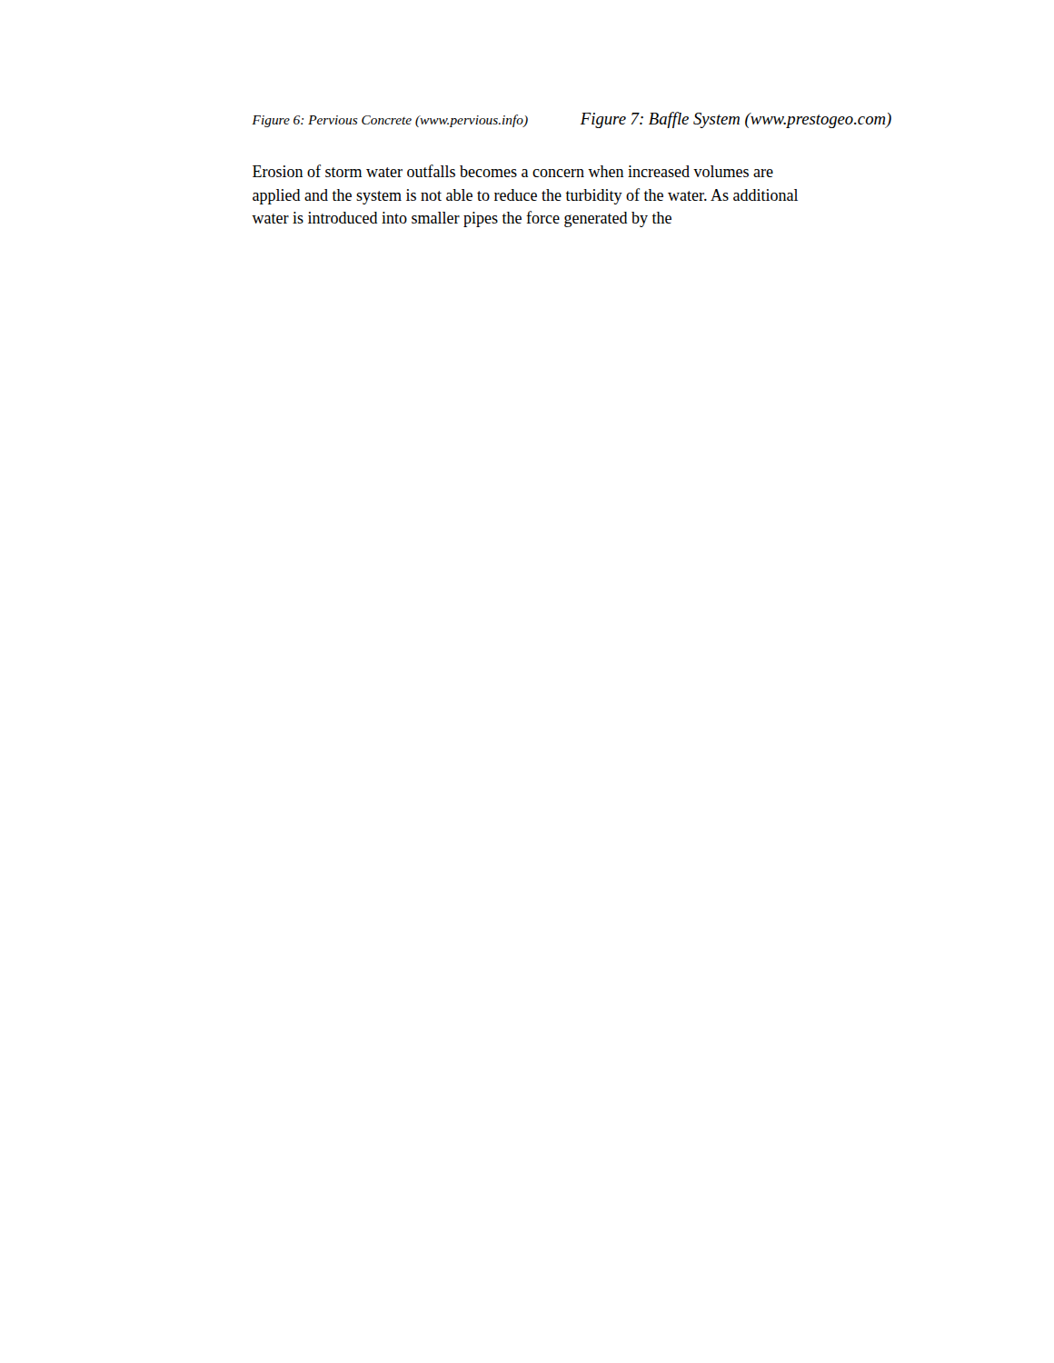Figure 6: Pervious Concrete (www.pervious.info) Figure 7: Baffle System (www.prestogeo.com)
Erosion of storm water outfalls becomes a concern when increased volumes are applied and the system is not able to reduce the turbidity of the water. As additional water is introduced into smaller pipes the force generated by the